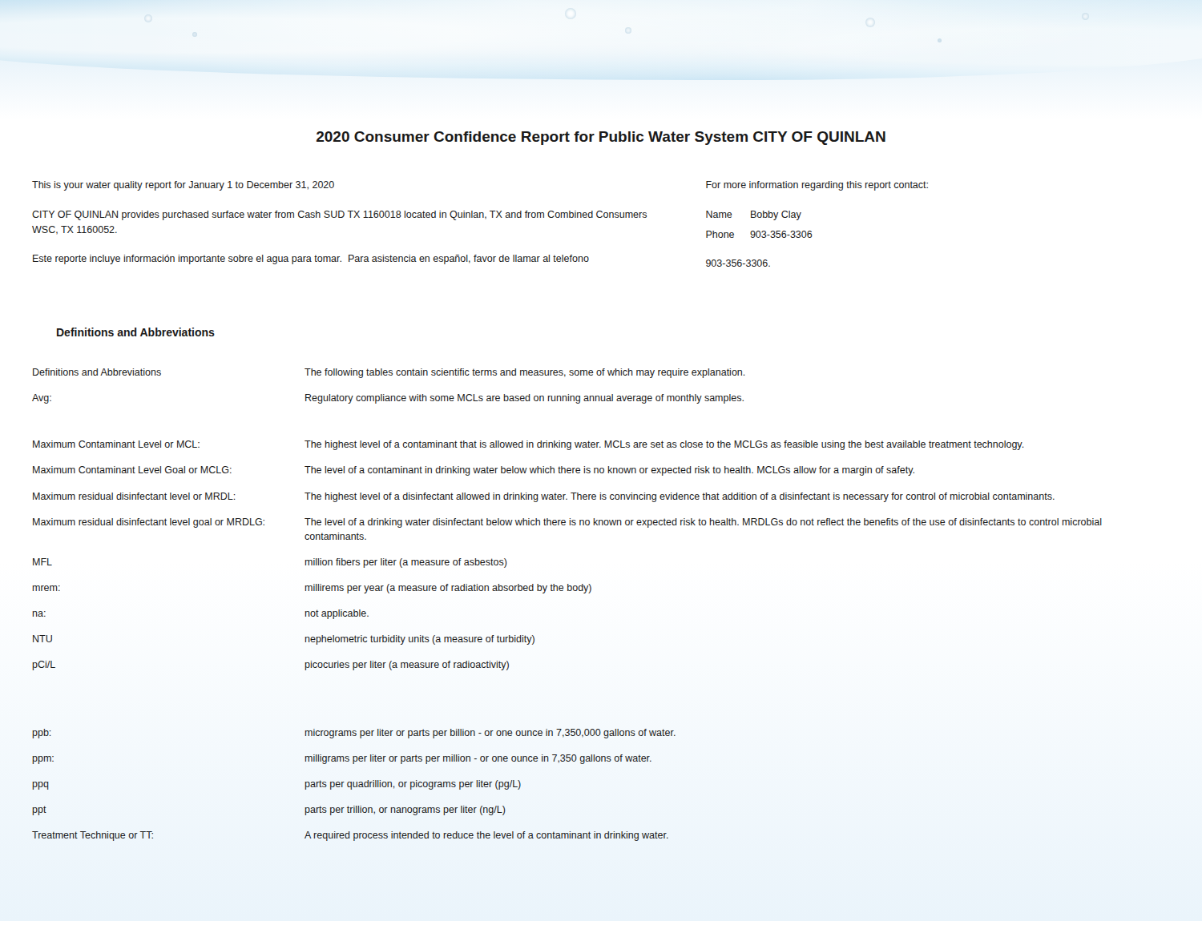2020 Consumer Confidence Report for Public Water System CITY OF QUINLAN
This is your water quality report for January 1 to December 31, 2020
CITY OF QUINLAN provides purchased surface water from Cash SUD TX 1160018 located in Quinlan, TX and from Combined Consumers WSC, TX 1160052.
Este reporte incluye información importante sobre el agua para tomar. Para asistencia en español, favor de llamar al telefono
For more information regarding this report contact:
Name Bobby Clay
Phone 903-356-3306
903-356-3306.
Definitions and Abbreviations
| Definitions and Abbreviations | The following tables contain scientific terms and measures, some of which may require explanation. |
| Avg: | Regulatory compliance with some MCLs are based on running annual average of monthly samples. |
| Maximum Contaminant Level or MCL: | The highest level of a contaminant that is allowed in drinking water. MCLs are set as close to the MCLGs as feasible using the best available treatment technology. |
| Maximum Contaminant Level Goal or MCLG: | The level of a contaminant in drinking water below which there is no known or expected risk to health. MCLGs allow for a margin of safety. |
| Maximum residual disinfectant level or MRDL: | The highest level of a disinfectant allowed in drinking water. There is convincing evidence that addition of a disinfectant is necessary for control of microbial contaminants. |
| Maximum residual disinfectant level goal or MRDLG: | The level of a drinking water disinfectant below which there is no known or expected risk to health. MRDLGs do not reflect the benefits of the use of disinfectants to control microbial contaminants. |
| MFL | million fibers per liter (a measure of asbestos) |
| mrem: | millirems per year (a measure of radiation absorbed by the body) |
| na: | not applicable. |
| NTU | nephelometric turbidity units (a measure of turbidity) |
| pCi/L | picocuries per liter (a measure of radioactivity) |
| ppb: | micrograms per liter or parts per billion - or one ounce in 7,350,000 gallons of water. |
| ppm: | milligrams per liter or parts per million - or one ounce in 7,350 gallons of water. |
| ppq | parts per quadrillion, or picograms per liter (pg/L) |
| ppt | parts per trillion, or nanograms per liter (ng/L) |
| Treatment Technique or TT: | A required process intended to reduce the level of a contaminant in drinking water. |